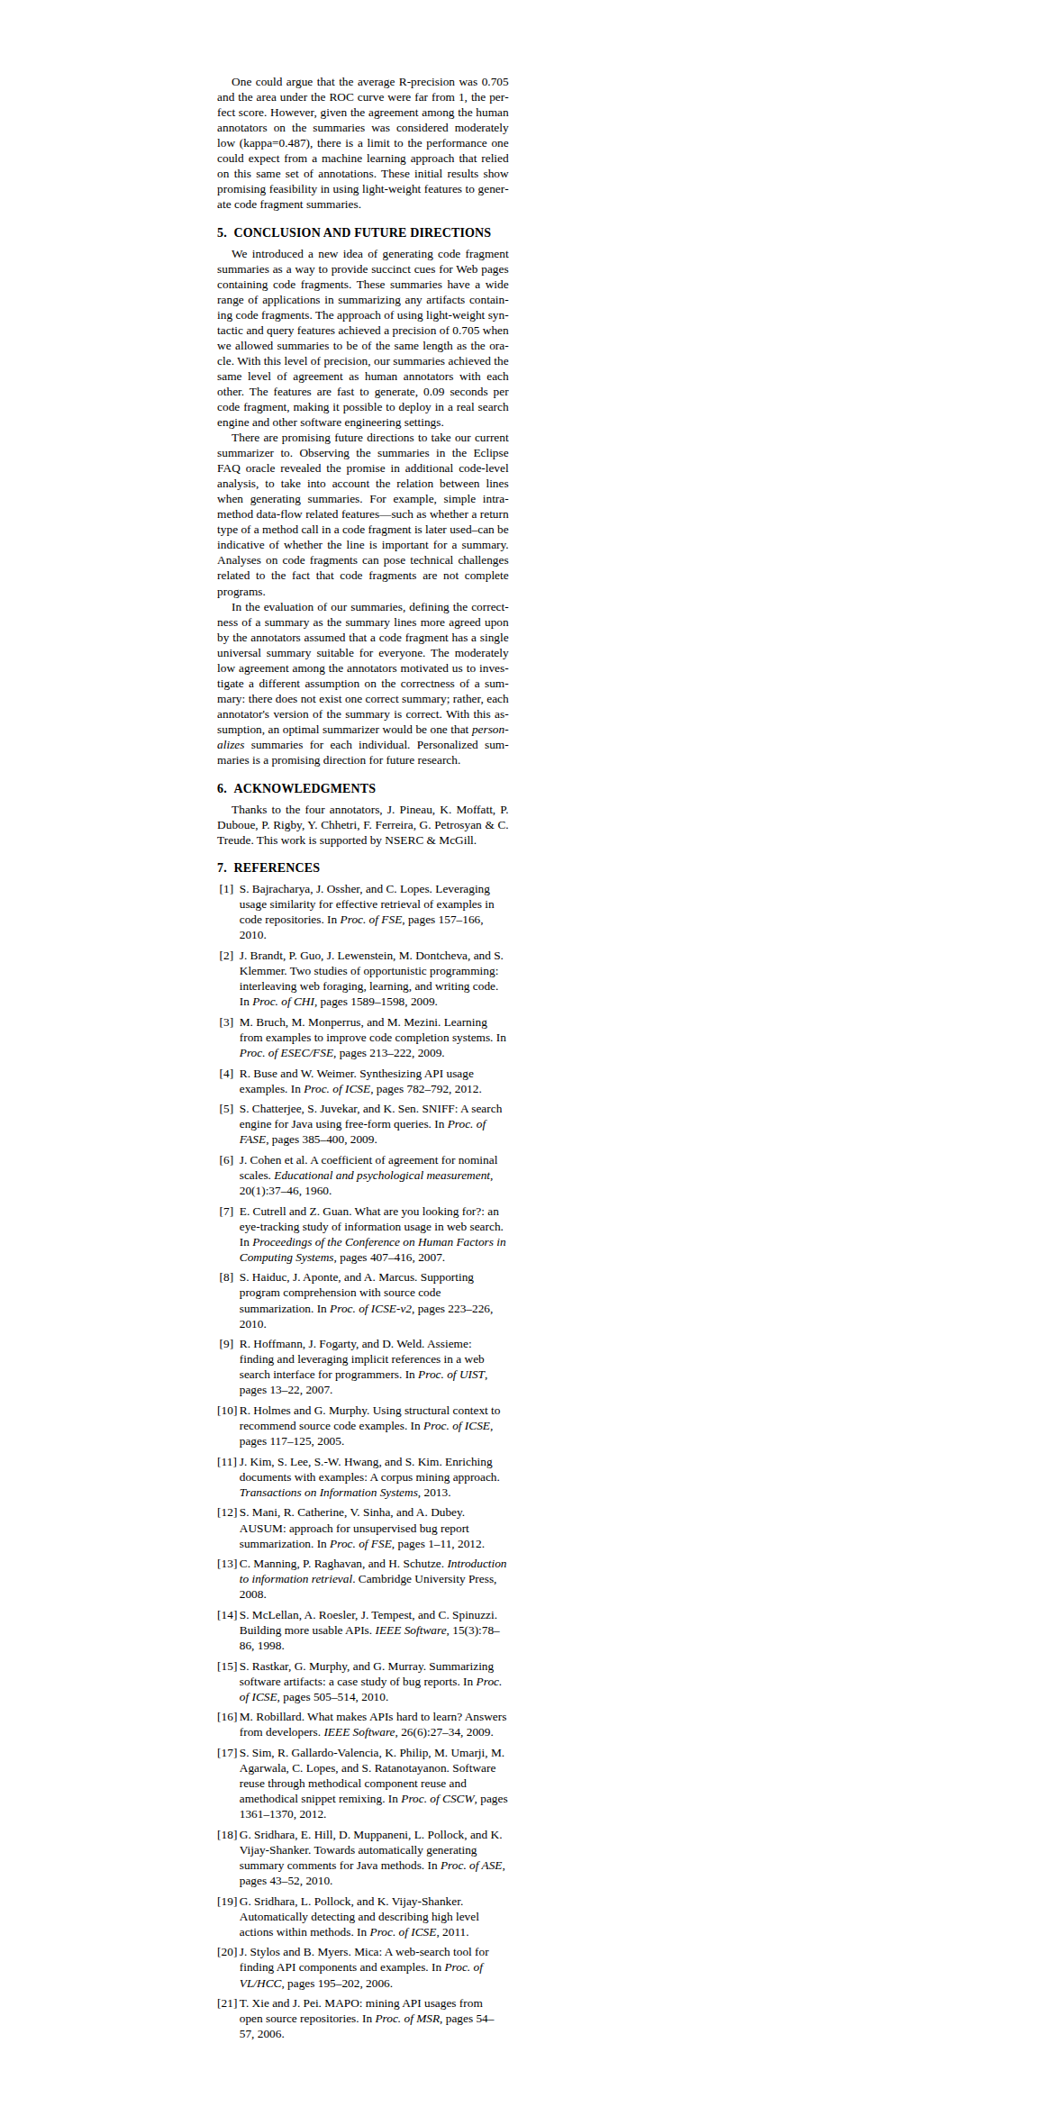One could argue that the average R-precision was 0.705 and the area under the ROC curve were far from 1, the perfect score. However, given the agreement among the human annotators on the summaries was considered moderately low (kappa=0.487), there is a limit to the performance one could expect from a machine learning approach that relied on this same set of annotations. These initial results show promising feasibility in using light-weight features to generate code fragment summaries.
5. CONCLUSION AND FUTURE DIRECTIONS
We introduced a new idea of generating code fragment summaries as a way to provide succinct cues for Web pages containing code fragments. These summaries have a wide range of applications in summarizing any artifacts containing code fragments. The approach of using light-weight syntactic and query features achieved a precision of 0.705 when we allowed summaries to be of the same length as the oracle. With this level of precision, our summaries achieved the same level of agreement as human annotators with each other. The features are fast to generate, 0.09 seconds per code fragment, making it possible to deploy in a real search engine and other software engineering settings.
There are promising future directions to take our current summarizer to. Observing the summaries in the Eclipse FAQ oracle revealed the promise in additional code-level analysis, to take into account the relation between lines when generating summaries. For example, simple intra-method data-flow related features—such as whether a return type of a method call in a code fragment is later used–can be indicative of whether the line is important for a summary. Analyses on code fragments can pose technical challenges related to the fact that code fragments are not complete programs.
In the evaluation of our summaries, defining the correctness of a summary as the summary lines more agreed upon by the annotators assumed that a code fragment has a single universal summary suitable for everyone. The moderately low agreement among the annotators motivated us to investigate a different assumption on the correctness of a summary: there does not exist one correct summary; rather, each annotator's version of the summary is correct. With this assumption, an optimal summarizer would be one that personalizes summaries for each individual. Personalized summaries is a promising direction for future research.
6. ACKNOWLEDGMENTS
Thanks to the four annotators, J. Pineau, K. Moffatt, P. Duboue, P. Rigby, Y. Chhetri, F. Ferreira, G. Petrosyan & C. Treude. This work is supported by NSERC & McGill.
7. REFERENCES
S. Bajracharya, J. Ossher, and C. Lopes. Leveraging usage similarity for effective retrieval of examples in code repositories. In Proc. of FSE, pages 157–166, 2010.
J. Brandt, P. Guo, J. Lewenstein, M. Dontcheva, and S. Klemmer. Two studies of opportunistic programming: interleaving web foraging, learning, and writing code. In Proc. of CHI, pages 1589–1598, 2009.
M. Bruch, M. Monperrus, and M. Mezini. Learning from examples to improve code completion systems. In Proc. of ESEC/FSE, pages 213–222, 2009.
R. Buse and W. Weimer. Synthesizing API usage examples. In Proc. of ICSE, pages 782–792, 2012.
S. Chatterjee, S. Juvekar, and K. Sen. SNIFF: A search engine for Java using free-form queries. In Proc. of FASE, pages 385–400, 2009.
J. Cohen et al. A coefficient of agreement for nominal scales. Educational and psychological measurement, 20(1):37–46, 1960.
E. Cutrell and Z. Guan. What are you looking for?: an eye-tracking study of information usage in web search. In Proceedings of the Conference on Human Factors in Computing Systems, pages 407–416, 2007.
S. Haiduc, J. Aponte, and A. Marcus. Supporting program comprehension with source code summarization. In Proc. of ICSE-v2, pages 223–226, 2010.
R. Hoffmann, J. Fogarty, and D. Weld. Assieme: finding and leveraging implicit references in a web search interface for programmers. In Proc. of UIST, pages 13–22, 2007.
R. Holmes and G. Murphy. Using structural context to recommend source code examples. In Proc. of ICSE, pages 117–125, 2005.
J. Kim, S. Lee, S.-W. Hwang, and S. Kim. Enriching documents with examples: A corpus mining approach. Transactions on Information Systems, 2013.
S. Mani, R. Catherine, V. Sinha, and A. Dubey. AUSUM: approach for unsupervised bug report summarization. In Proc. of FSE, pages 1–11, 2012.
C. Manning, P. Raghavan, and H. Schutze. Introduction to information retrieval. Cambridge University Press, 2008.
S. McLellan, A. Roesler, J. Tempest, and C. Spinuzzi. Building more usable APIs. IEEE Software, 15(3):78–86, 1998.
S. Rastkar, G. Murphy, and G. Murray. Summarizing software artifacts: a case study of bug reports. In Proc. of ICSE, pages 505–514, 2010.
M. Robillard. What makes APIs hard to learn? Answers from developers. IEEE Software, 26(6):27–34, 2009.
S. Sim, R. Gallardo-Valencia, K. Philip, M. Umarji, M. Agarwala, C. Lopes, and S. Ratanotayanon. Software reuse through methodical component reuse and amethodical snippet remixing. In Proc. of CSCW, pages 1361–1370, 2012.
G. Sridhara, E. Hill, D. Muppaneni, L. Pollock, and K. Vijay-Shanker. Towards automatically generating summary comments for Java methods. In Proc. of ASE, pages 43–52, 2010.
G. Sridhara, L. Pollock, and K. Vijay-Shanker. Automatically detecting and describing high level actions within methods. In Proc. of ICSE, 2011.
J. Stylos and B. Myers. Mica: A web-search tool for finding API components and examples. In Proc. of VL/HCC, pages 195–202, 2006.
T. Xie and J. Pei. MAPO: mining API usages from open source repositories. In Proc. of MSR, pages 54–57, 2006.